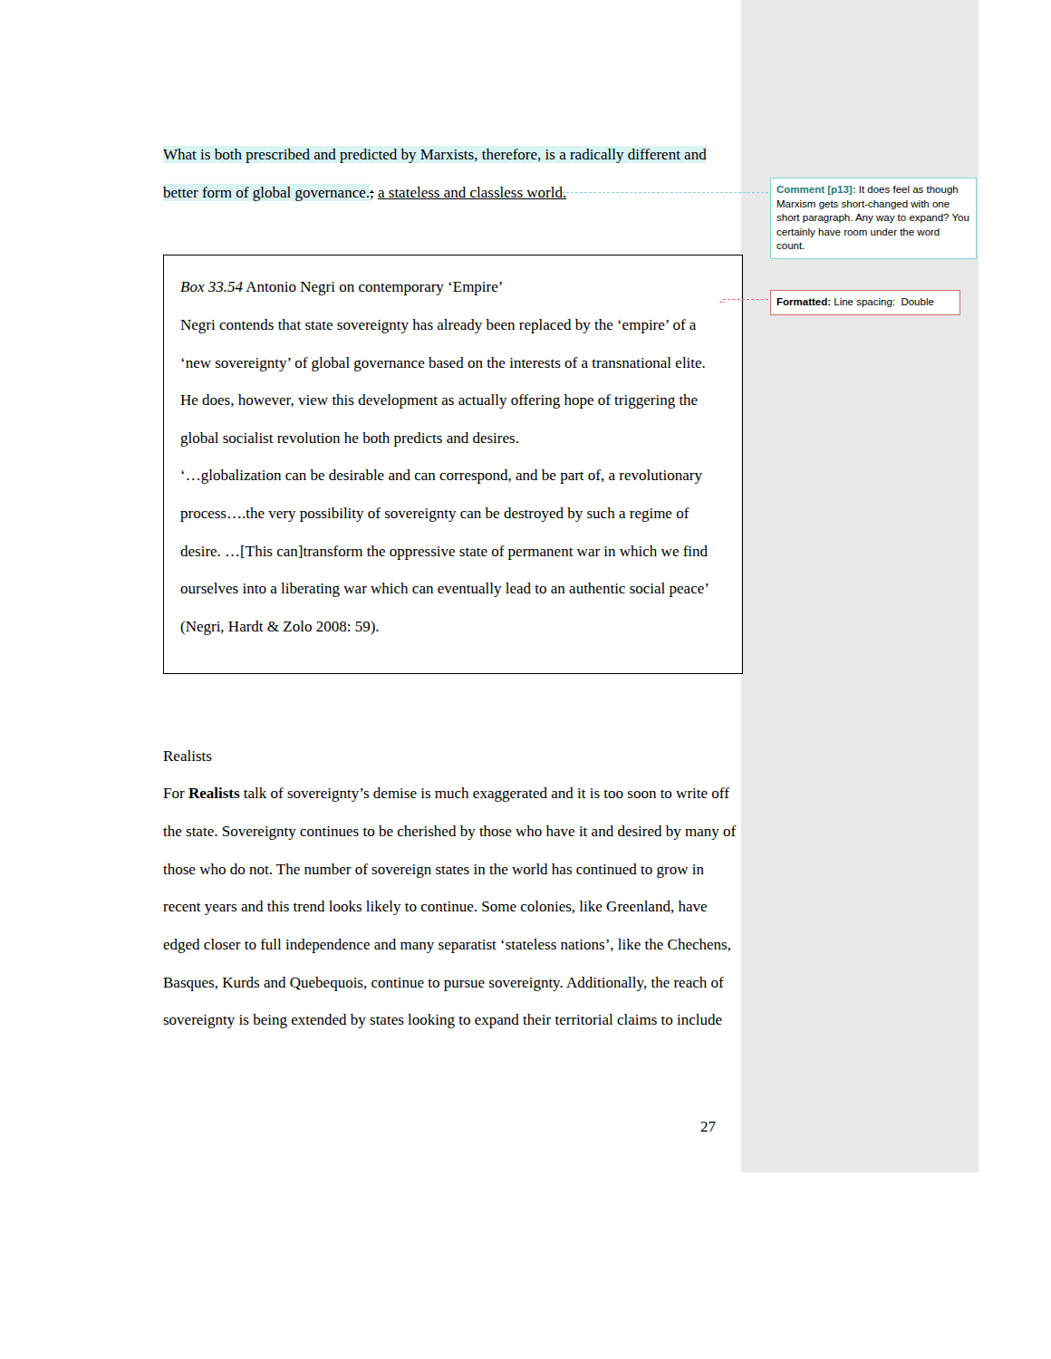What is both prescribed and predicted by Marxists, therefore, is a radically different and better form of global governance.; a stateless and classless world.
Box 33.54 Antonio Negri on contemporary ‘Empire’
Negri contends that state sovereignty has already been replaced by the ‘empire’ of a ‘new sovereignty’ of global governance based on the interests of a transnational elite. He does, however, view this development as actually offering hope of triggering the global socialist revolution he both predicts and desires.
‘…globalization can be desirable and can correspond, and be part of, a revolutionary process….the very possibility of sovereignty can be destroyed by such a regime of desire. …[This can]transform the oppressive state of permanent war in which we find ourselves into a liberating war which can eventually lead to an authentic social peace’ (Negri, Hardt & Zolo 2008: 59).
Realists
For Realists talk of sovereignty’s demise is much exaggerated and it is too soon to write off the state. Sovereignty continues to be cherished by those who have it and desired by many of those who do not. The number of sovereign states in the world has continued to grow in recent years and this trend looks likely to continue. Some colonies, like Greenland, have edged closer to full independence and many separatist ‘stateless nations’, like the Chechens, Basques, Kurds and Quebequois, continue to pursue sovereignty. Additionally, the reach of sovereignty is being extended by states looking to expand their territorial claims to include
Comment [p13]: It does feel as though Marxism gets short-changed with one short paragraph. Any way to expand? You certainly have room under the word count.
←
Formatted: Line spacing: Double
27